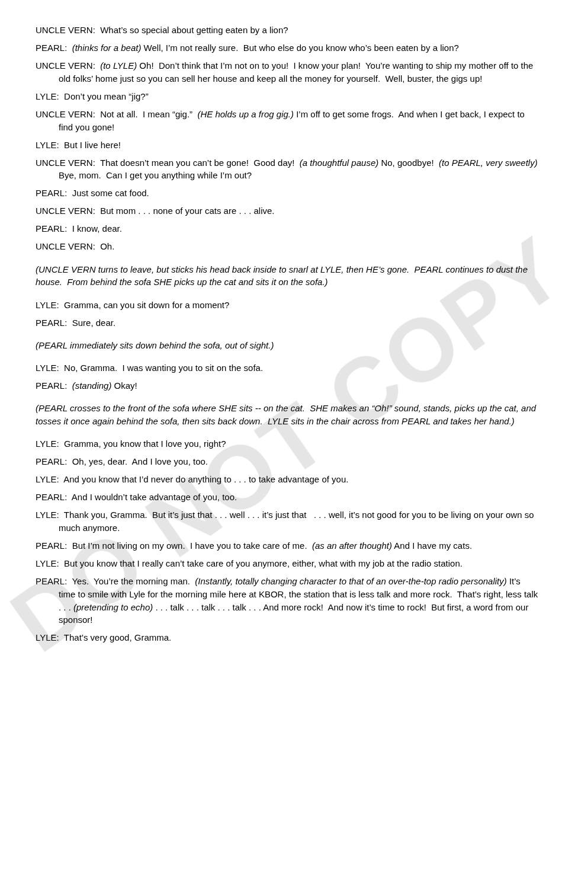DO NOT COPY
UNCLE VERN: What’s so special about getting eaten by a lion?
PEARL: (thinks for a beat) Well, I’m not really sure. But who else do you know who’s been eaten by a lion?
UNCLE VERN: (to LYLE) Oh! Don’t think that I’m not on to you! I know your plan! You’re wanting to ship my mother off to the old folks’ home just so you can sell her house and keep all the money for yourself. Well, buster, the gigs up!
LYLE: Don’t you mean “jig?”
UNCLE VERN: Not at all. I mean “gig.” (HE holds up a frog gig.) I’m off to get some frogs. And when I get back, I expect to find you gone!
LYLE: But I live here!
UNCLE VERN: That doesn’t mean you can’t be gone! Good day! (a thoughtful pause) No, goodbye! (to PEARL, very sweetly) Bye, mom. Can I get you anything while I’m out?
PEARL: Just some cat food.
UNCLE VERN: But mom . . . none of your cats are . . . alive.
PEARL: I know, dear.
UNCLE VERN: Oh.
(UNCLE VERN turns to leave, but sticks his head back inside to snarl at LYLE, then HE’s gone. PEARL continues to dust the house. From behind the sofa SHE picks up the cat and sits it on the sofa.)
LYLE: Gramma, can you sit down for a moment?
PEARL: Sure, dear.
(PEARL immediately sits down behind the sofa, out of sight.)
LYLE: No, Gramma. I was wanting you to sit on the sofa.
PEARL: (standing) Okay!
(PEARL crosses to the front of the sofa where SHE sits -- on the cat. SHE makes an “Oh!” sound, stands, picks up the cat, and tosses it once again behind the sofa, then sits back down. LYLE sits in the chair across from PEARL and takes her hand.)
LYLE: Gramma, you know that I love you, right?
PEARL: Oh, yes, dear. And I love you, too.
LYLE: And you know that I’d never do anything to . . . to take advantage of you.
PEARL: And I wouldn’t take advantage of you, too.
LYLE: Thank you, Gramma. But it’s just that . . . well . . . it’s just that . . . well, it’s not good for you to be living on your own so much anymore.
PEARL: But I’m not living on my own. I have you to take care of me. (as an after thought) And I have my cats.
LYLE: But you know that I really can’t take care of you anymore, either, what with my job at the radio station.
PEARL: Yes. You’re the morning man. (Instantly, totally changing character to that of an over-the-top radio personality) It’s time to smile with Lyle for the morning mile here at KBOR, the station that is less talk and more rock. That’s right, less talk . . . (pretending to echo) . . . talk . . . talk . . . talk . . . And more rock! And now it’s time to rock! But first, a word from our sponsor!
LYLE: That’s very good, Gramma.